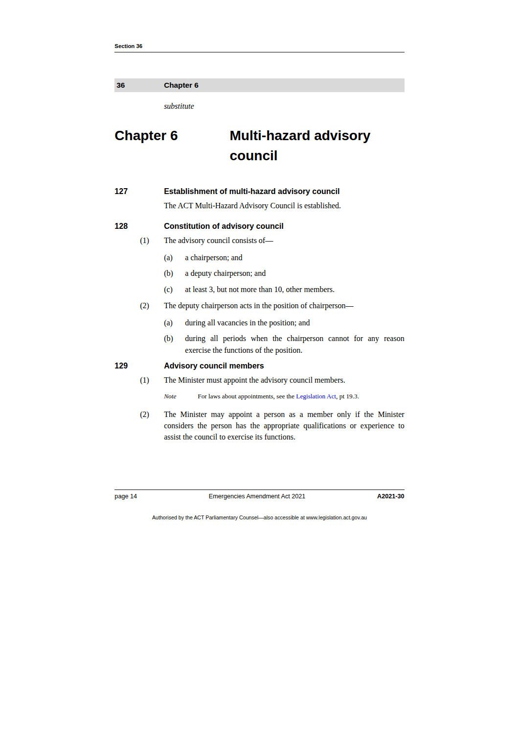Section 36
36 Chapter 6
substitute
Chapter 6 Multi-hazard advisory council
127 Establishment of multi-hazard advisory council
The ACT Multi-Hazard Advisory Council is established.
128 Constitution of advisory council
(1) The advisory council consists of—
(a) a chairperson; and
(b) a deputy chairperson; and
(c) at least 3, but not more than 10, other members.
(2) The deputy chairperson acts in the position of chairperson—
(a) during all vacancies in the position; and
(b) during all periods when the chairperson cannot for any reason exercise the functions of the position.
129 Advisory council members
(1) The Minister must appoint the advisory council members.
Note For laws about appointments, see the Legislation Act, pt 19.3.
(2) The Minister may appoint a person as a member only if the Minister considers the person has the appropriate qualifications or experience to assist the council to exercise its functions.
page 14 Emergencies Amendment Act 2021 A2021-30
Authorised by the ACT Parliamentary Counsel—also accessible at www.legislation.act.gov.au